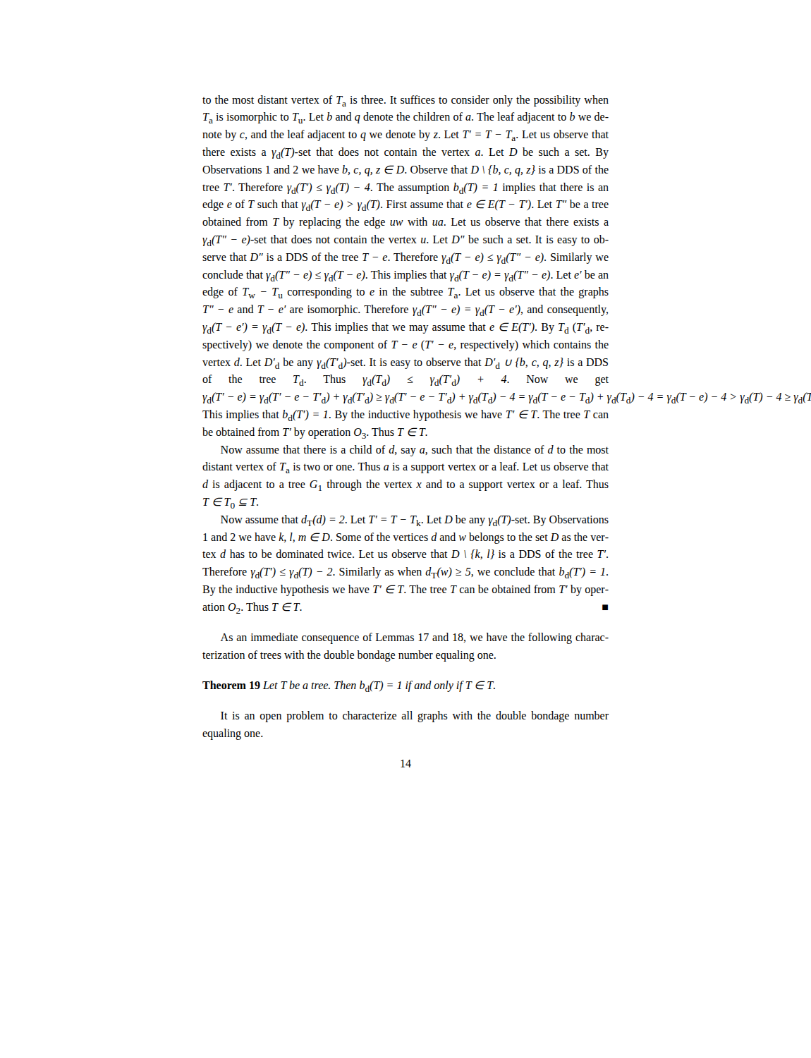to the most distant vertex of Ta is three. It suffices to consider only the possibility when Ta is isomorphic to Tu. Let b and q denote the children of a. The leaf adjacent to b we denote by c, and the leaf adjacent to q we denote by z. Let T′ = T − Ta. Let us observe that there exists a γd(T)-set that does not contain the vertex a. Let D be such a set. By Observations 1 and 2 we have b, c, q, z ∈ D. Observe that D \ {b, c, q, z} is a DDS of the tree T′. Therefore γd(T′) ≤ γd(T) − 4. The assumption bd(T) = 1 implies that there is an edge e of T such that γd(T − e) > γd(T). First assume that e ∈ E(T − T′). Let T″ be a tree obtained from T by replacing the edge uw with ua. Let us observe that there exists a γd(T″ − e)-set that does not contain the vertex u. Let D″ be such a set. It is easy to observe that D″ is a DDS of the tree T − e. Therefore γd(T − e) ≤ γd(T″ − e). Similarly we conclude that γd(T″ − e) ≤ γd(T − e). This implies that γd(T − e) = γd(T″ − e). Let e′ be an edge of Tw − Tu corresponding to e in the subtree Ta. Let us observe that the graphs T″ − e and T − e′ are isomorphic. Therefore γd(T″ − e) = γd(T − e′), and consequently, γd(T − e′) = γd(T − e). This implies that we may assume that e ∈ E(T′). By Td (T′d, respectively) we denote the component of T − e (T′ − e, respectively) which contains the vertex d. Let D′d be any γd(T′d)-set. It is easy to observe that D′d ∪ {b, c, q, z} is a DDS of the tree Td. Thus γd(Td) ≤ γd(T′d) + 4. Now we get γd(T′ − e) = γd(T′ − e − T′d) + γd(T′d) ≥ γd(T′ − e − T′d) + γd(Td) − 4 = γd(T − e − Td) + γd(Td) − 4 = γd(T − e) − 4 > γd(T) − 4 ≥ γd(T′). This implies that bd(T′) = 1. By the inductive hypothesis we have T′ ∈ T. The tree T can be obtained from T′ by operation O3. Thus T ∈ T.
Now assume that there is a child of d, say a, such that the distance of d to the most distant vertex of Ta is two or one. Thus a is a support vertex or a leaf. Let us observe that d is adjacent to a tree G1 through the vertex x and to a support vertex or a leaf. Thus T ∈ T0 ⊆ T.
Now assume that dT(d) = 2. Let T′ = T − Tk. Let D be any γd(T)-set. By Observations 1 and 2 we have k, l, m ∈ D. Some of the vertices d and w belongs to the set D as the vertex d has to be dominated twice. Let us observe that D \ {k, l} is a DDS of the tree T′. Therefore γd(T′) ≤ γd(T) − 2. Similarly as when dT(w) ≥ 5, we conclude that bd(T′) = 1. By the inductive hypothesis we have T′ ∈ T. The tree T can be obtained from T′ by operation O2. Thus T ∈ T.■
As an immediate consequence of Lemmas 17 and 18, we have the following characterization of trees with the double bondage number equaling one.
Theorem 19 Let T be a tree. Then bd(T) = 1 if and only if T ∈ T.
It is an open problem to characterize all graphs with the double bondage number equaling one.
14